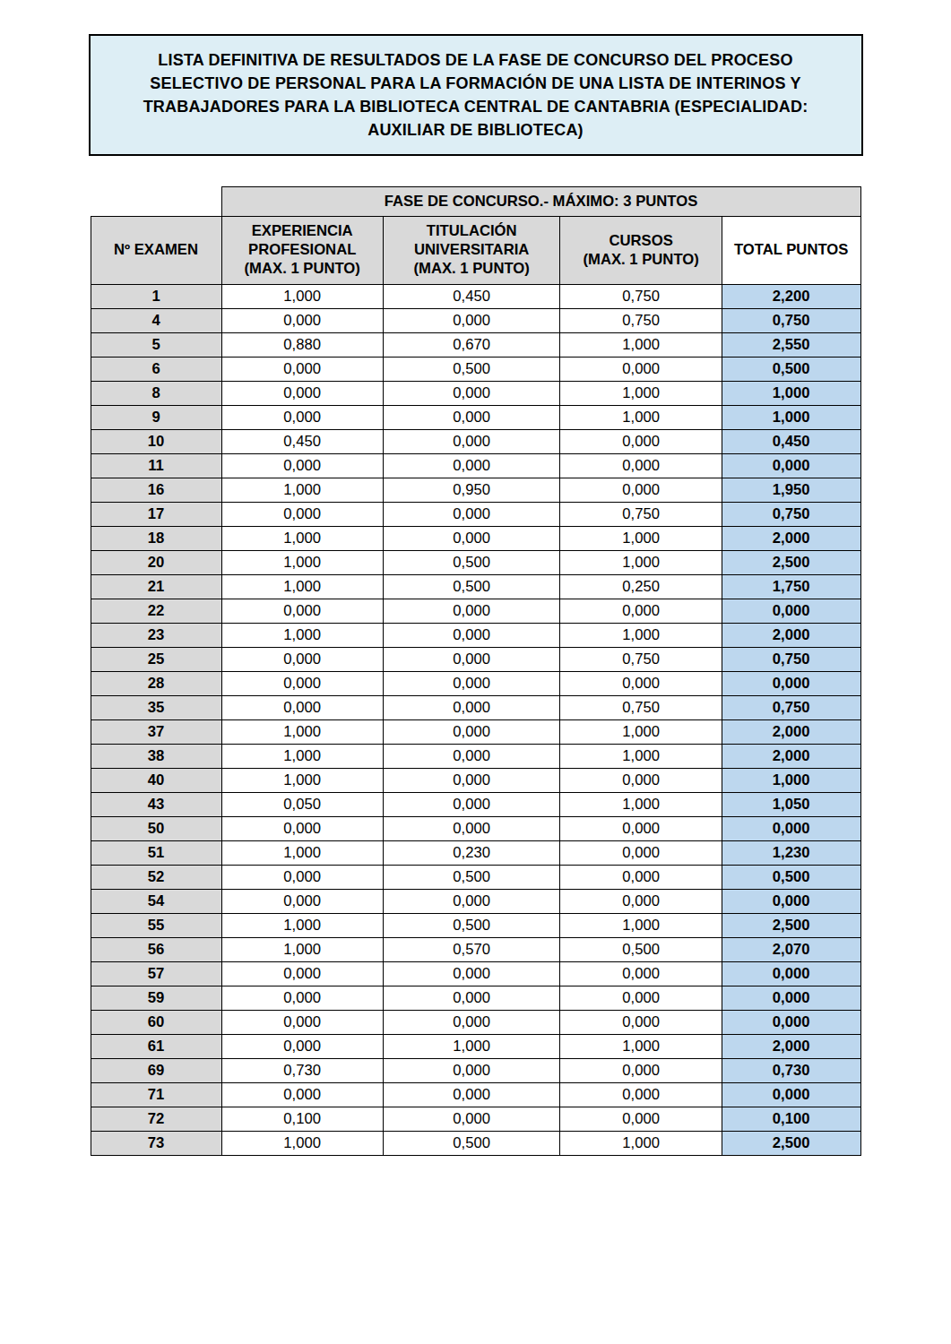LISTA DEFINITIVA DE RESULTADOS DE LA FASE DE CONCURSO DEL PROCESO SELECTIVO DE PERSONAL PARA LA FORMACIÓN DE UNA LISTA DE INTERINOS Y TRABAJADORES PARA LA BIBLIOTECA CENTRAL DE CANTABRIA (ESPECIALIDAD: AUXILIAR DE BIBLIOTECA)
| | FASE DE CONCURSO.- MÁXIMO: 3 PUNTOS |
| --- | --- |
| Nº EXAMEN | EXPERIENCIA PROFESIONAL (MAX. 1 PUNTO) | TITULACIÓN UNIVERSITARIA (MAX. 1 PUNTO) | CURSOS (MAX. 1 PUNTO) | TOTAL PUNTOS |
| 1 | 1,000 | 0,450 | 0,750 | 2,200 |
| 4 | 0,000 | 0,000 | 0,750 | 0,750 |
| 5 | 0,880 | 0,670 | 1,000 | 2,550 |
| 6 | 0,000 | 0,500 | 0,000 | 0,500 |
| 8 | 0,000 | 0,000 | 1,000 | 1,000 |
| 9 | 0,000 | 0,000 | 1,000 | 1,000 |
| 10 | 0,450 | 0,000 | 0,000 | 0,450 |
| 11 | 0,000 | 0,000 | 0,000 | 0,000 |
| 16 | 1,000 | 0,950 | 0,000 | 1,950 |
| 17 | 0,000 | 0,000 | 0,750 | 0,750 |
| 18 | 1,000 | 0,000 | 1,000 | 2,000 |
| 20 | 1,000 | 0,500 | 1,000 | 2,500 |
| 21 | 1,000 | 0,500 | 0,250 | 1,750 |
| 22 | 0,000 | 0,000 | 0,000 | 0,000 |
| 23 | 1,000 | 0,000 | 1,000 | 2,000 |
| 25 | 0,000 | 0,000 | 0,750 | 0,750 |
| 28 | 0,000 | 0,000 | 0,000 | 0,000 |
| 35 | 0,000 | 0,000 | 0,750 | 0,750 |
| 37 | 1,000 | 0,000 | 1,000 | 2,000 |
| 38 | 1,000 | 0,000 | 1,000 | 2,000 |
| 40 | 1,000 | 0,000 | 0,000 | 1,000 |
| 43 | 0,050 | 0,000 | 1,000 | 1,050 |
| 50 | 0,000 | 0,000 | 0,000 | 0,000 |
| 51 | 1,000 | 0,230 | 0,000 | 1,230 |
| 52 | 0,000 | 0,500 | 0,000 | 0,500 |
| 54 | 0,000 | 0,000 | 0,000 | 0,000 |
| 55 | 1,000 | 0,500 | 1,000 | 2,500 |
| 56 | 1,000 | 0,570 | 0,500 | 2,070 |
| 57 | 0,000 | 0,000 | 0,000 | 0,000 |
| 59 | 0,000 | 0,000 | 0,000 | 0,000 |
| 60 | 0,000 | 0,000 | 0,000 | 0,000 |
| 61 | 0,000 | 1,000 | 1,000 | 2,000 |
| 69 | 0,730 | 0,000 | 0,000 | 0,730 |
| 71 | 0,000 | 0,000 | 0,000 | 0,000 |
| 72 | 0,100 | 0,000 | 0,000 | 0,100 |
| 73 | 1,000 | 0,500 | 1,000 | 2,500 |